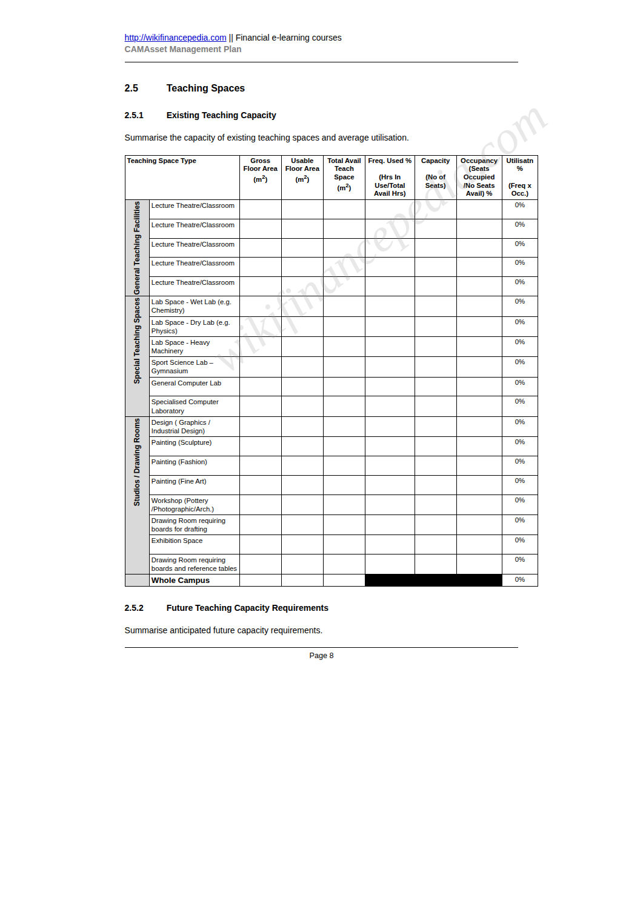wikifinancepedia. com
http://wikifinancepedia.com || Financial e-learning courses
CAMAsset Management Plan
2.5 Teaching Spaces
2.5.1 Existing Teaching Capacity
Summarise the capacity of existing teaching spaces and average utilisation.
| Teaching Space Type | Gross Floor Area (m 2 ) | Usable Floor Area (m 2 ) | Total Avail Teach Space (m 2 ) | Freq. Used % (Hrs In Use/Total Avail Hrs) | Capacity (No of Seats) | Occupancy (Seats Occupied /No Seats Avail) % | Utilisatn % (Freq x Occ.) |
| --- | --- | --- | --- | --- | --- | --- | --- |
| General Teaching Facilities | Lecture Theatre/Classroom | | | | | | | 0% |
| Lecture Theatre/Classroom | | | | | | | 0% |
| Lecture Theatre/Classroom | | | | | | | 0% |
| Lecture Theatre/Classroom | | | | | | | 0% |
| Lecture Theatre/Classroom | | | | | | | 0% |
| Special Teaching Spaces | Lab Space - Wet Lab (e.g. Chemistry) | | | | | | | 0% |
| Lab Space - Dry Lab (e.g. Physics) | | | | | | | 0% |
| Lab Space - Heavy Machinery | | | | | | | 0% |
| Sport Science Lab – Gymnasium | | | | | | | 0% |
| General Computer Lab | | | | | | | 0% |
| Specialised Computer Laboratory | | | | | | | 0% |
| Studios / Drawing Rooms | Design ( Graphics / Industrial Design) | | | | | | | 0% |
| Painting (Sculpture) | | | | | | | 0% |
| Painting (Fashion) | | | | | | | 0% |
| Painting (Fine Art) | | | | | | | 0% |
| Workshop (Pottery /Photographic/Arch.) | | | | | | | 0% |
| Drawing Room requiring boards for drafting | | | | | | | 0% |
| Exhibition Space | | | | | | | 0% |
| Drawing Room requiring boards and reference tables | | | | | | | 0% |
| | Whole Campus | | | | | 0% |
2.5.2 Future Teaching Capacity Requirements
Summarise anticipated future capacity requirements.
Page 8